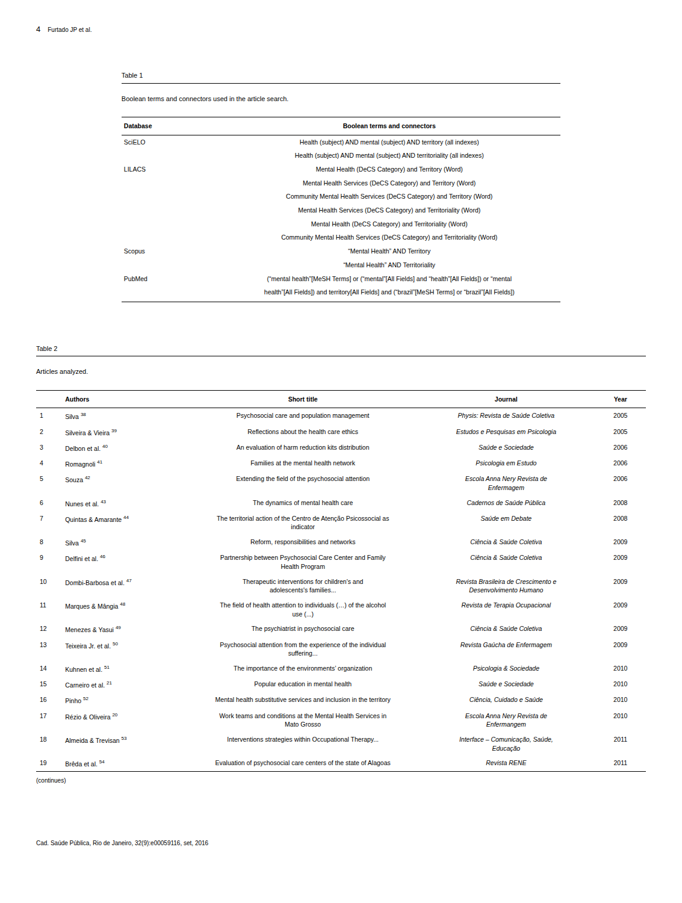4 Furtado JP et al.
Table 1
Boolean terms and connectors used in the article search.
| Database | Boolean terms and connectors |
| --- | --- |
| SciELO | Health (subject) AND mental (subject) AND territory (all indexes) |
| | Health (subject) AND mental (subject) AND territoriality (all indexes) |
| LILACS | Mental Health (DeCS Category) and Territory (Word) |
| | Mental Health Services (DeCS Category) and Territory (Word) |
| | Community Mental Health Services (DeCS Category) and Territory (Word) |
| | Mental Health Services (DeCS Category) and Territoriality (Word) |
| | Mental Health (DeCS Category) and Territoriality (Word) |
| | Community Mental Health Services (DeCS Category) and Territoriality (Word) |
| Scopus | “Mental Health” AND Territory |
| | “Mental Health” AND Territoriality |
| PubMed | (“mental health”[MeSH Terms] or (“mental”[All Fields] and “health”[All Fields]) or “mental |
| | health”[All Fields]) and territory[All Fields] and (“brazil”[MeSH Terms] or “brazil”[All Fields]) |
Table 2
Articles analyzed.
| | Authors | Short title | Journal | Year |
| --- | --- | --- | --- | --- |
| 1 | Silva 38 | Psychosocial care and population management | Physis: Revista de Saúde Coletiva | 2005 |
| 2 | Silveira & Vieira 39 | Reflections about the health care ethics | Estudos e Pesquisas em Psicologia | 2005 |
| 3 | Delbon et al. 40 | An evaluation of harm reduction kits distribution | Saúde e Sociedade | 2006 |
| 4 | Romagnoli 41 | Families at the mental health network | Psicologia em Estudo | 2006 |
| 5 | Souza 42 | Extending the field of the psychosocial attention | Escola Anna Nery Revista de Enfermagem | 2006 |
| 6 | Nunes et al. 43 | The dynamics of mental health care | Cadernos de Saúde Pública | 2008 |
| 7 | Quintas & Amarante 44 | The territorial action of the Centro de Atenção Psicossocial as indicator | Saúde em Debate | 2008 |
| 8 | Silva 45 | Reform, responsibilities and networks | Ciência & Saúde Coletiva | 2009 |
| 9 | Delfini et al. 46 | Partnership between Psychosocial Care Center and Family Health Program | Ciência & Saúde Coletiva | 2009 |
| 10 | Dombi-Barbosa et al. 47 | Therapeutic interventions for children's and adolescents's families... | Revista Brasileira de Crescimento e Desenvolvimento Humano | 2009 |
| 11 | Marques & Mângia 48 | The field of health attention to individuals (…) of the alcohol use (...) | Revista de Terapia Ocupacional | 2009 |
| 12 | Menezes & Yasui 49 | The psychiatrist in psychosocial care | Ciência & Saúde Coletiva | 2009 |
| 13 | Teixeira Jr. et al. 50 | Psychosocial attention from the experience of the individual suffering... | Revista Gaúcha de Enfermagem | 2009 |
| 14 | Kuhnen et al. 51 | The importance of the environments’ organization | Psicologia & Sociedade | 2010 |
| 15 | Carneiro et al. 21 | Popular education in mental health | Saúde e Sociedade | 2010 |
| 16 | Pinho 52 | Mental health substitutive services and inclusion in the territory | Ciência, Cuidado e Saúde | 2010 |
| 17 | Rézio & Oliveira 20 | Work teams and conditions at the Mental Health Services in Mato Grosso | Escola Anna Nery Revista de Enfermangem | 2010 |
| 18 | Almeida & Trevisan 53 | Interventions strategies within Occupational Therapy... | Interface – Comunicação, Saúde, Educação | 2011 |
| 19 | Brêda et al. 54 | Evaluation of psychosocial care centers of the state of Alagoas | Revista RENE | 2011 |
(continues)
Cad. Saúde Pública, Rio de Janeiro, 32(9):e00059116, set, 2016